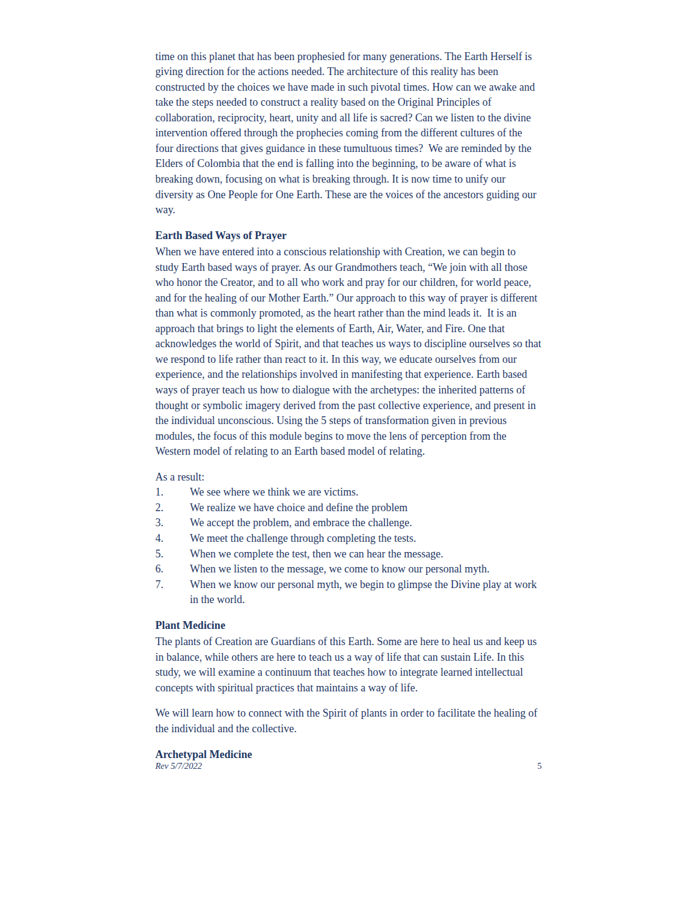time on this planet that has been prophesied for many generations. The Earth Herself is giving direction for the actions needed. The architecture of this reality has been constructed by the choices we have made in such pivotal times. How can we awake and take the steps needed to construct a reality based on the Original Principles of collaboration, reciprocity, heart, unity and all life is sacred? Can we listen to the divine intervention offered through the prophecies coming from the different cultures of the four directions that gives guidance in these tumultuous times? We are reminded by the Elders of Colombia that the end is falling into the beginning, to be aware of what is breaking down, focusing on what is breaking through. It is now time to unify our diversity as One People for One Earth. These are the voices of the ancestors guiding our way.
Earth Based Ways of Prayer
When we have entered into a conscious relationship with Creation, we can begin to study Earth based ways of prayer. As our Grandmothers teach, “We join with all those who honor the Creator, and to all who work and pray for our children, for world peace, and for the healing of our Mother Earth.” Our approach to this way of prayer is different than what is commonly promoted, as the heart rather than the mind leads it. It is an approach that brings to light the elements of Earth, Air, Water, and Fire. One that acknowledges the world of Spirit, and that teaches us ways to discipline ourselves so that we respond to life rather than react to it. In this way, we educate ourselves from our experience, and the relationships involved in manifesting that experience. Earth based ways of prayer teach us how to dialogue with the archetypes: the inherited patterns of thought or symbolic imagery derived from the past collective experience, and present in the individual unconscious. Using the 5 steps of transformation given in previous modules, the focus of this module begins to move the lens of perception from the Western model of relating to an Earth based model of relating.
As a result:
We see where we think we are victims.
We realize we have choice and define the problem
We accept the problem, and embrace the challenge.
We meet the challenge through completing the tests.
When we complete the test, then we can hear the message.
When we listen to the message, we come to know our personal myth.
When we know our personal myth, we begin to glimpse the Divine play at work in the world.
Plant Medicine
The plants of Creation are Guardians of this Earth. Some are here to heal us and keep us in balance, while others are here to teach us a way of life that can sustain Life. In this study, we will examine a continuum that teaches how to integrate learned intellectual concepts with spiritual practices that maintains a way of life.
We will learn how to connect with the Spirit of plants in order to facilitate the healing of the individual and the collective.
Archetypal Medicine
Rev 5/7/2022 5